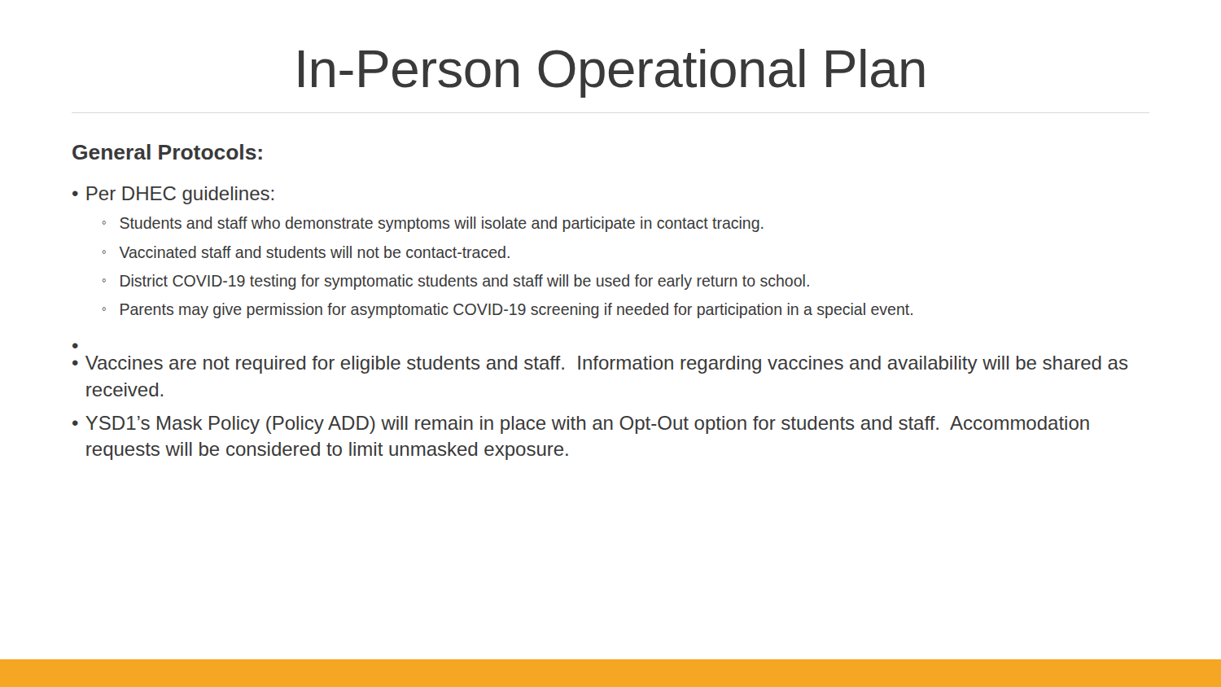In-Person Operational Plan
General Protocols:
Per DHEC guidelines:
Students and staff who demonstrate symptoms will isolate and participate in contact tracing.
Vaccinated staff and students will not be contact-traced.
District COVID-19 testing for symptomatic students and staff will be used for early return to school.
Parents may give permission for asymptomatic COVID-19 screening if needed for participation in a special event.
Vaccines are not required for eligible students and staff. Information regarding vaccines and availability will be shared as received.
YSD1’s Mask Policy (Policy ADD) will remain in place with an Opt-Out option for students and staff. Accommodation requests will be considered to limit unmasked exposure.